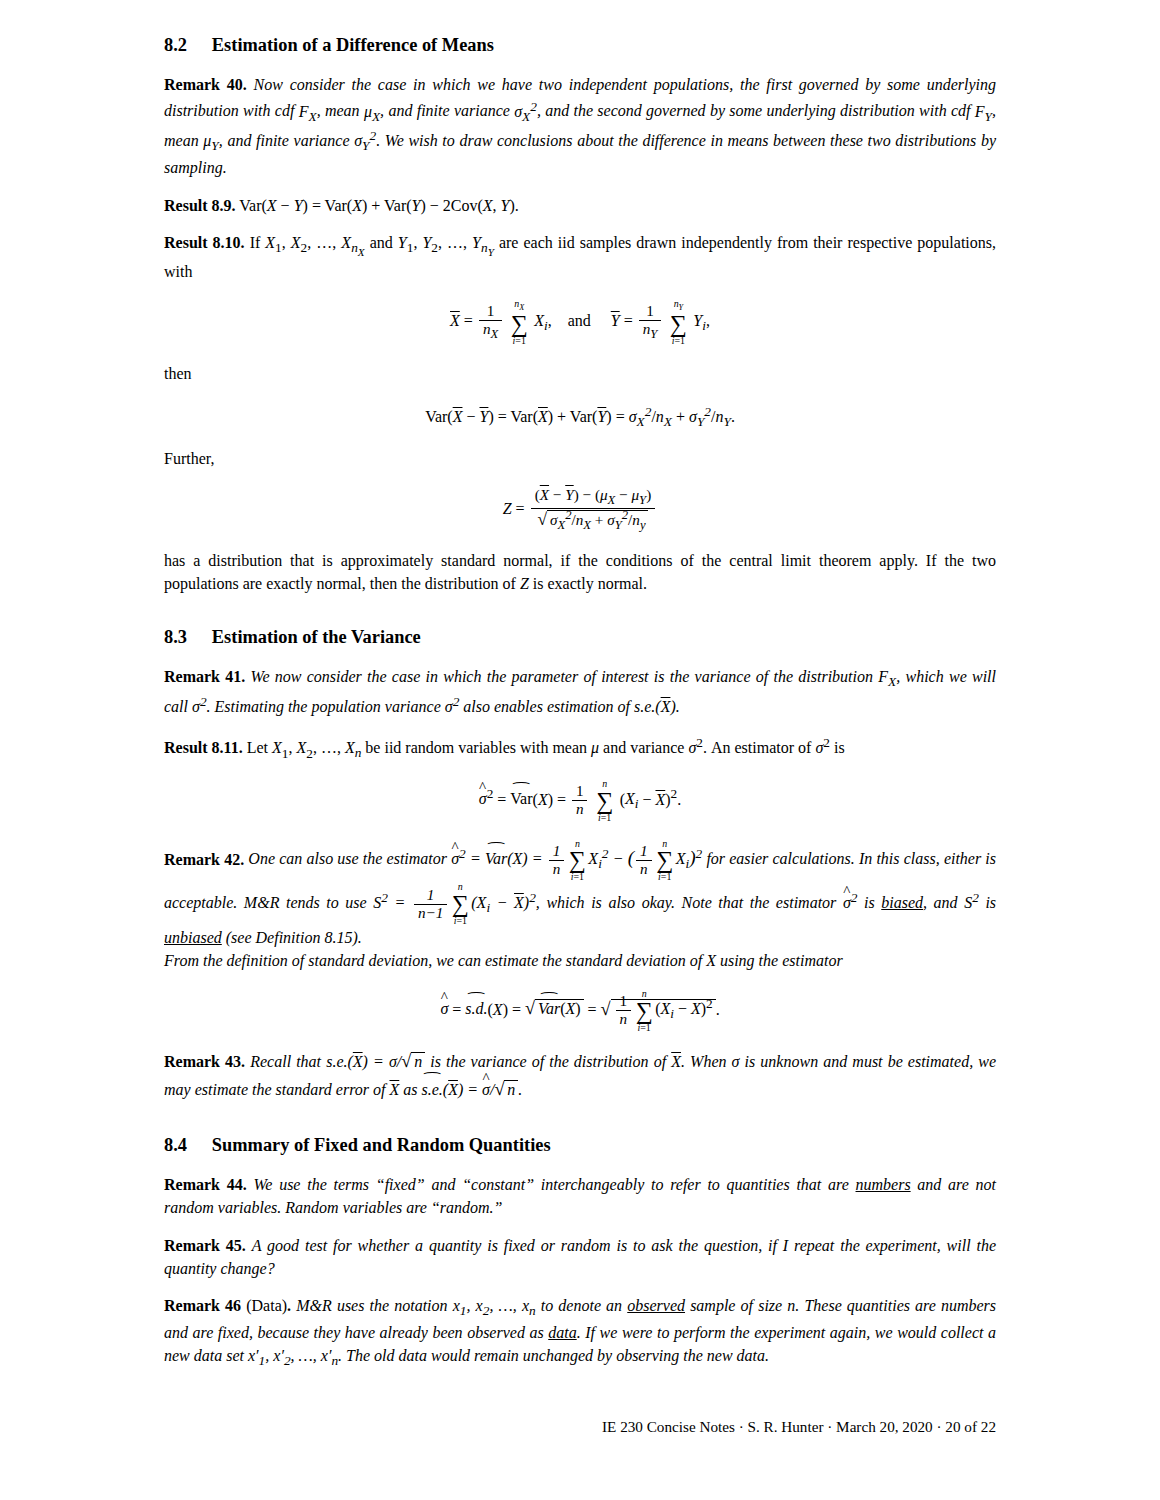8.2 Estimation of a Difference of Means
Remark 40. Now consider the case in which we have two independent populations, the first governed by some underlying distribution with cdf FX, mean μX, and finite variance σX2, and the second governed by some underlying distribution with cdf FY, mean μY, and finite variance σY2. We wish to draw conclusions about the difference in means between these two distributions by sampling.
Result 8.9. Var(X − Y) = Var(X) + Var(Y) − 2Cov(X, Y).
Result 8.10. If X1, X2, …, XnX and Y1, Y2, …, YnY are each iid samples drawn independently from their respective populations, with
X = 1 nX nX∑i=1 Xi, and Y = 1 nY nY∑i=1 Yi,
then
Var(X − Y) = Var(X) + Var(Y) = σX2/nX + σY2/nY.
Further,
Z = (X − Y) − (μX − μY) √σX2/nX + σY2/ny
has a distribution that is approximately standard normal, if the conditions of the central limit theorem apply. If the two populations are exactly normal, then the distribution of Z is exactly normal.
8.3 Estimation of the Variance
Remark 41. We now consider the case in which the parameter of interest is the variance of the distribution FX, which we will call σ2. Estimating the population variance σ2 also enables estimation of s.e.(X).
Result 8.11. Let X1, X2, …, Xn be iid random variables with mean μ and variance σ2. An estimator of σ2 is
σ2 = Var(X) = 1 n n∑i=1 (Xi − X)2.
Remark 42. One can also use the estimator σ2 = Var(X) = 1 n n∑i=1 Xi2 − (1 n n∑i=1 Xi)2 for easier calculations. In this class, either is acceptable. M&R tends to use S2 = 1 n−1 n∑i=1(Xi − X)2, which is also okay. Note that the estimator σ2 is biased, and S2 is unbiased (see Definition 8.15).
From the definition of standard deviation, we can estimate the standard deviation of X using the estimator
σ = s.d.(X) = √Var(X) = √1 n n∑i=1(Xi − X)2.
Remark 43. Recall that s.e.(X) = σ/√n is the variance of the distribution of X. When σ is unknown and must be estimated, we may estimate the standard error of X as s.e.(X) = σ/√n.
8.4 Summary of Fixed and Random Quantities
Remark 44. We use the terms “fixed” and “constant” interchangeably to refer to quantities that are numbers and are not random variables. Random variables are “random.”
Remark 45. A good test for whether a quantity is fixed or random is to ask the question, if I repeat the experiment, will the quantity change?
Remark 46 (Data). M&R uses the notation x1, x2, …, xn to denote an observed sample of size n. These quantities are numbers and are fixed, because they have already been observed as data. If we were to perform the experiment again, we would collect a new data set x′1, x′2, …, x′n. The old data would remain unchanged by observing the new data.
IE 230 Concise Notes · S. R. Hunter · March 20, 2020 · 20 of 22